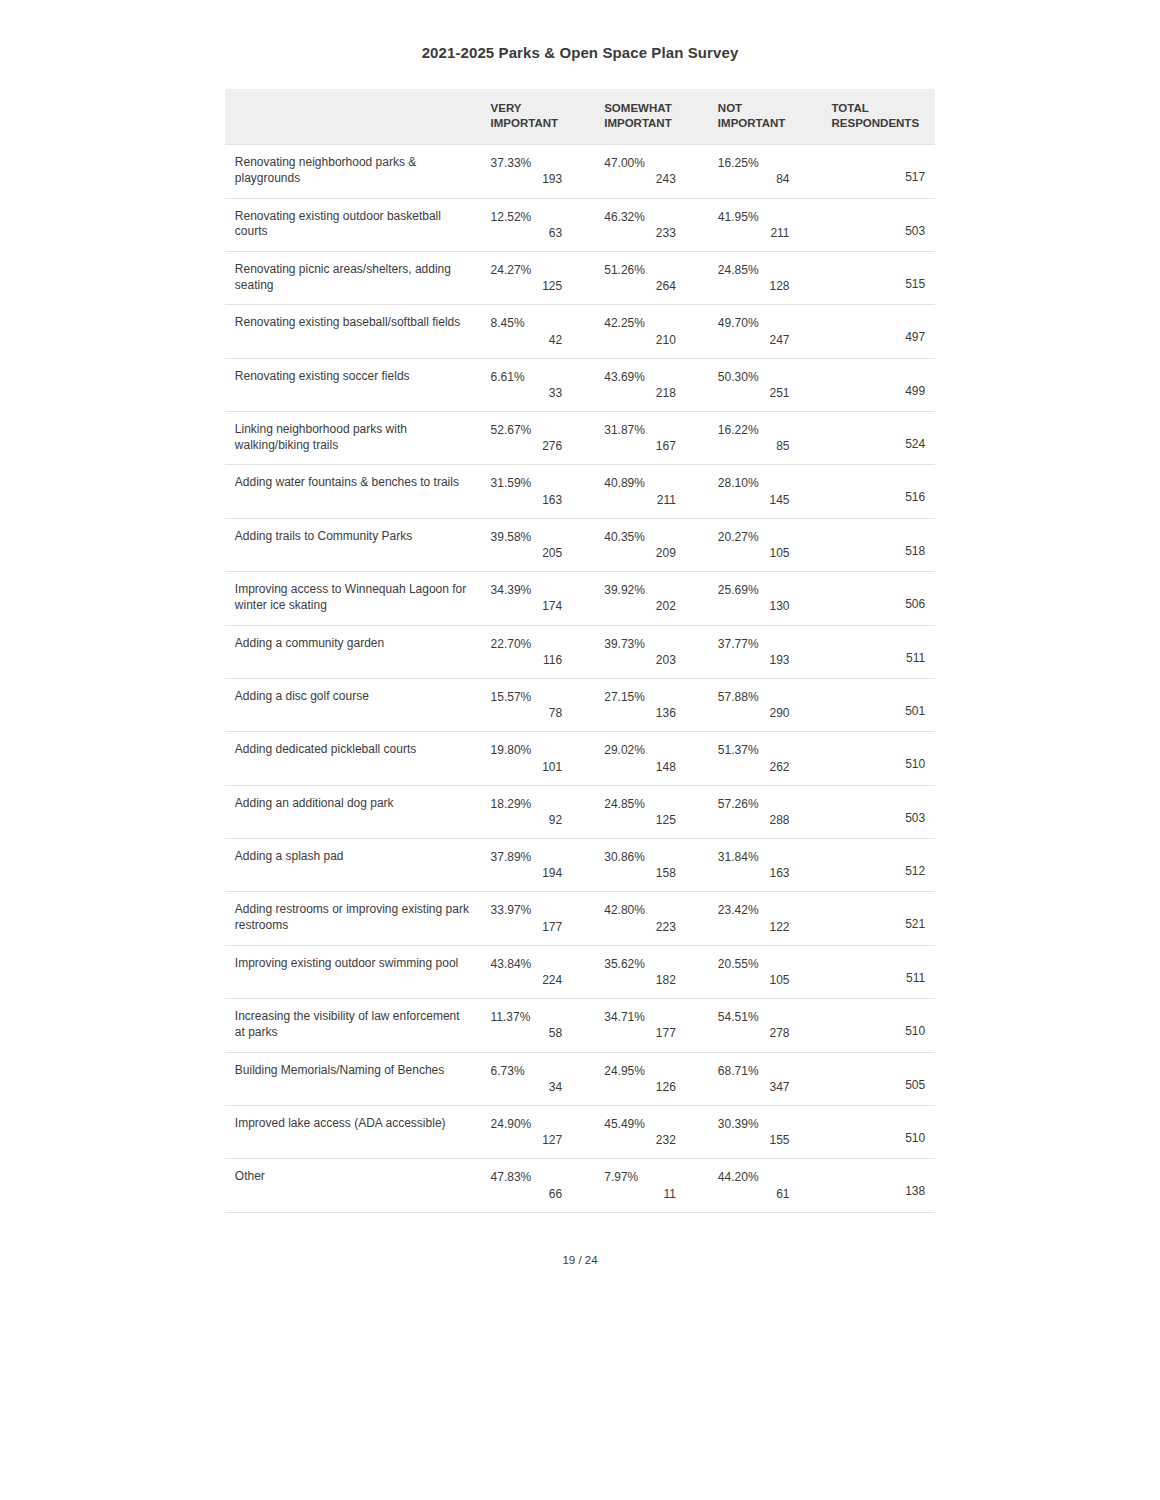2021-2025 Parks & Open Space Plan Survey
| | VERY IMPORTANT | SOMEWHAT IMPORTANT | NOT IMPORTANT | TOTAL RESPONDENTS |
| --- | --- | --- | --- | --- |
| Renovating neighborhood parks & playgrounds | 37.33% 193 | 47.00% 243 | 16.25% 84 | 517 |
| Renovating existing outdoor basketball courts | 12.52% 63 | 46.32% 233 | 41.95% 211 | 503 |
| Renovating picnic areas/shelters, adding seating | 24.27% 125 | 51.26% 264 | 24.85% 128 | 515 |
| Renovating existing baseball/softball fields | 8.45% 42 | 42.25% 210 | 49.70% 247 | 497 |
| Renovating existing soccer fields | 6.61% 33 | 43.69% 218 | 50.30% 251 | 499 |
| Linking neighborhood parks with walking/biking trails | 52.67% 276 | 31.87% 167 | 16.22% 85 | 524 |
| Adding water fountains & benches to trails | 31.59% 163 | 40.89% 211 | 28.10% 145 | 516 |
| Adding trails to Community Parks | 39.58% 205 | 40.35% 209 | 20.27% 105 | 518 |
| Improving access to Winnequah Lagoon for winter ice skating | 34.39% 174 | 39.92% 202 | 25.69% 130 | 506 |
| Adding a community garden | 22.70% 116 | 39.73% 203 | 37.77% 193 | 511 |
| Adding a disc golf course | 15.57% 78 | 27.15% 136 | 57.88% 290 | 501 |
| Adding dedicated pickleball courts | 19.80% 101 | 29.02% 148 | 51.37% 262 | 510 |
| Adding an additional dog park | 18.29% 92 | 24.85% 125 | 57.26% 288 | 503 |
| Adding a splash pad | 37.89% 194 | 30.86% 158 | 31.84% 163 | 512 |
| Adding restrooms or improving existing park restrooms | 33.97% 177 | 42.80% 223 | 23.42% 122 | 521 |
| Improving existing outdoor swimming pool | 43.84% 224 | 35.62% 182 | 20.55% 105 | 511 |
| Increasing the visibility of law enforcement at parks | 11.37% 58 | 34.71% 177 | 54.51% 278 | 510 |
| Building Memorials/Naming of Benches | 6.73% 34 | 24.95% 126 | 68.71% 347 | 505 |
| Improved lake access (ADA accessible) | 24.90% 127 | 45.49% 232 | 30.39% 155 | 510 |
| Other | 47.83% 66 | 7.97% 11 | 44.20% 61 | 138 |
19 / 24